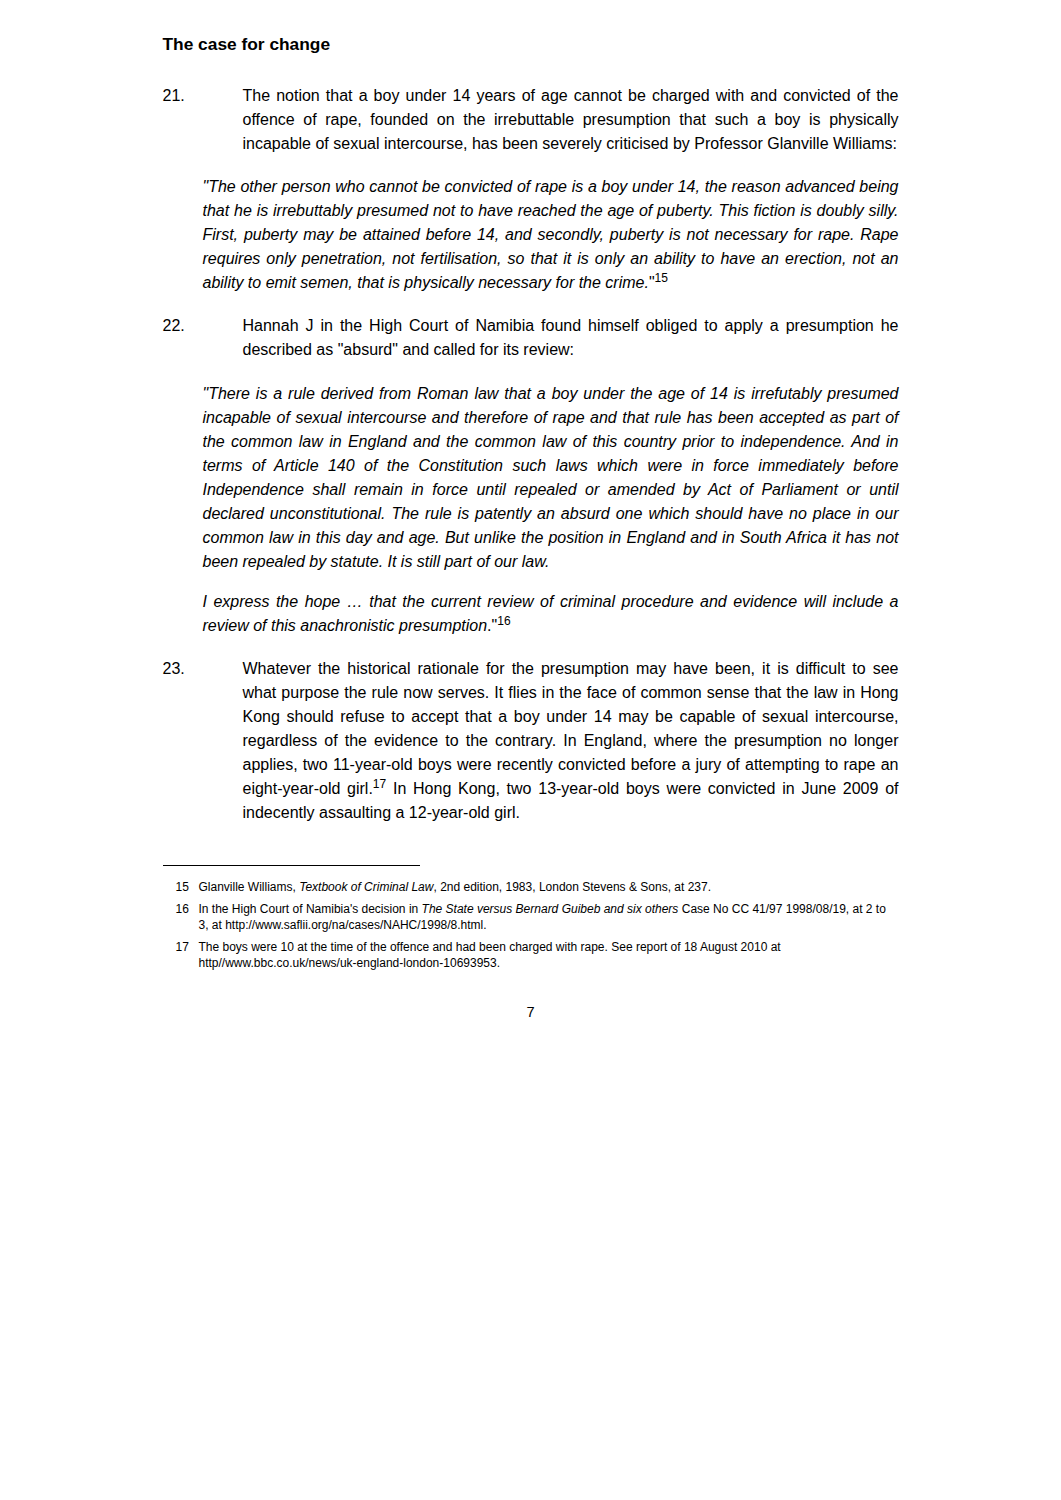The case for change
21.
The notion that a boy under 14 years of age cannot be charged with and convicted of the offence of rape, founded on the irrebuttable presumption that such a boy is physically incapable of sexual intercourse, has been severely criticised by Professor Glanville Williams:
"The other person who cannot be convicted of rape is a boy under 14, the reason advanced being that he is irrebuttably presumed not to have reached the age of puberty. This fiction is doubly silly. First, puberty may be attained before 14, and secondly, puberty is not necessary for rape. Rape requires only penetration, not fertilisation, so that it is only an ability to have an erection, not an ability to emit semen, that is physically necessary for the crime."15
22.
Hannah J in the High Court of Namibia found himself obliged to apply a presumption he described as "absurd" and called for its review:
"There is a rule derived from Roman law that a boy under the age of 14 is irrefutably presumed incapable of sexual intercourse and therefore of rape and that rule has been accepted as part of the common law in England and the common law of this country prior to independence. And in terms of Article 140 of the Constitution such laws which were in force immediately before Independence shall remain in force until repealed or amended by Act of Parliament or until declared unconstitutional. The rule is patently an absurd one which should have no place in our common law in this day and age. But unlike the position in England and in South Africa it has not been repealed by statute. It is still part of our law.
I express the hope … that the current review of criminal procedure and evidence will include a review of this anachronistic presumption."16
23.
Whatever the historical rationale for the presumption may have been, it is difficult to see what purpose the rule now serves. It flies in the face of common sense that the law in Hong Kong should refuse to accept that a boy under 14 may be capable of sexual intercourse, regardless of the evidence to the contrary. In England, where the presumption no longer applies, two 11-year-old boys were recently convicted before a jury of attempting to rape an eight-year-old girl.17 In Hong Kong, two 13-year-old boys were convicted in June 2009 of indecently assaulting a 12-year-old girl.
15
Glanville Williams, Textbook of Criminal Law, 2nd edition, 1983, London Stevens & Sons, at 237.
16
In the High Court of Namibia's decision in The State versus Bernard Guibeb and six others Case No CC 41/97 1998/08/19, at 2 to 3, at http://www.saflii.org/na/cases/NAHC/1998/8.html.
17
The boys were 10 at the time of the offence and had been charged with rape. See report of 18 August 2010 at http//www.bbc.co.uk/news/uk-england-london-10693953.
7